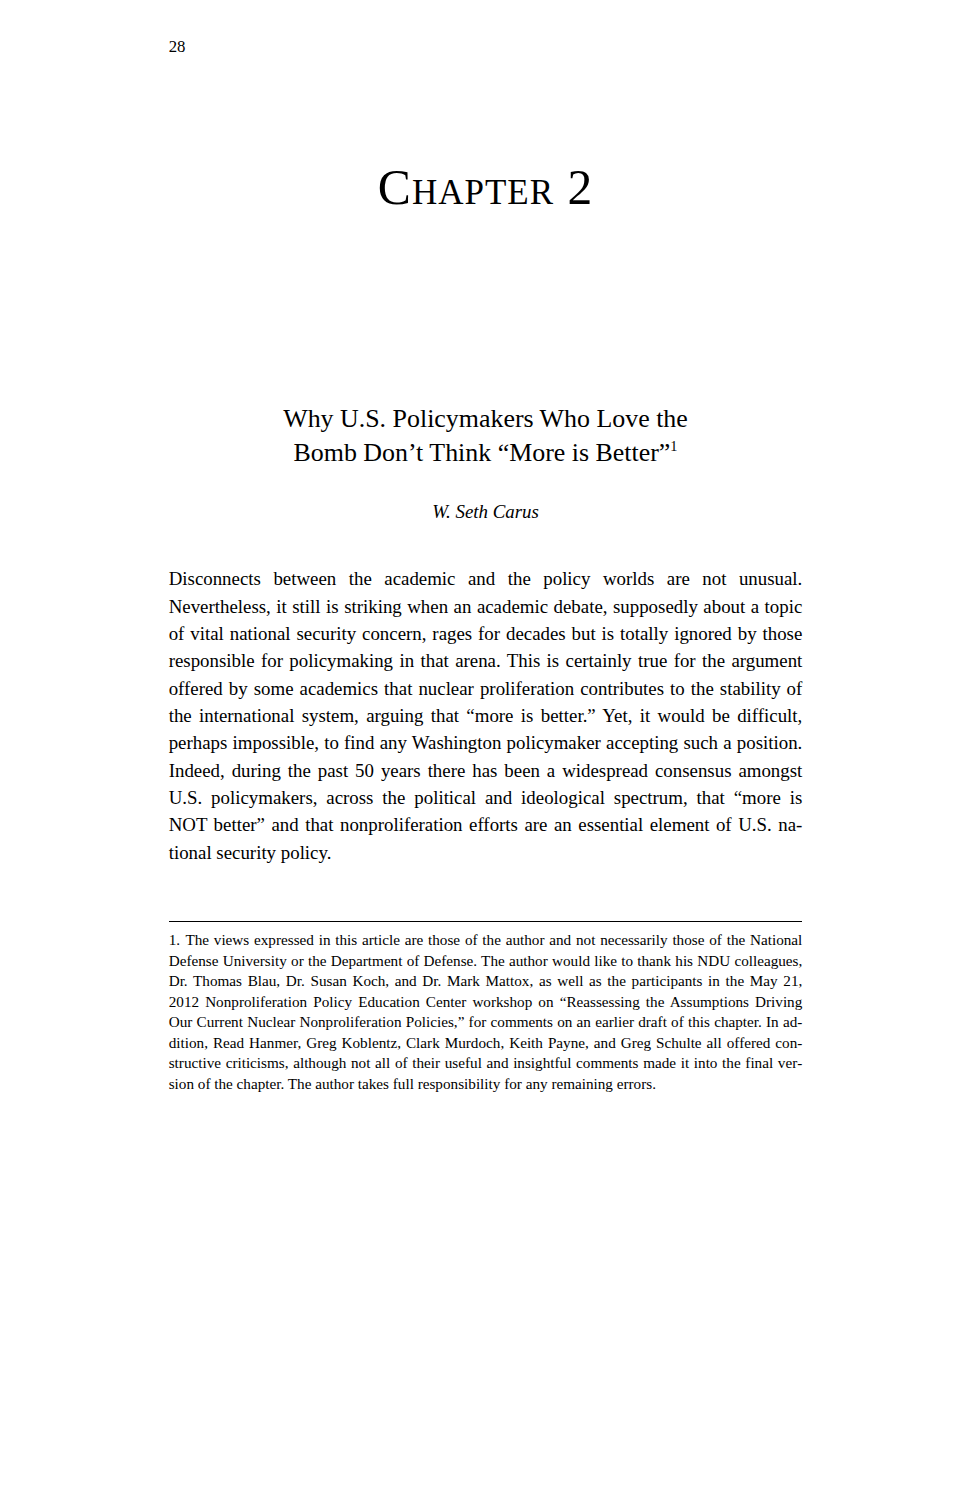28
Chapter 2
Why U.S. Policymakers Who Love the
Bomb Don’t Think “More is Better”1
W. Seth Carus
Disconnects between the academic and the policy worlds are not unusual. Nevertheless, it still is striking when an academic debate, supposedly about a topic of vital national security concern, rages for decades but is totally ignored by those responsible for policymaking in that arena. This is certainly true for the argument offered by some academics that nuclear proliferation contributes to the stability of the international system, arguing that “more is better.” Yet, it would be difficult, perhaps impossible, to find any Washington policymaker accepting such a position. Indeed, during the past 50 years there has been a widespread consensus amongst U.S. policymakers, across the political and ideological spectrum, that “more is NOT better” and that nonproliferation efforts are an essential element of U.S. national security policy.
1. The views expressed in this article are those of the author and not necessarily those of the National Defense University or the Department of Defense. The author would like to thank his NDU colleagues, Dr. Thomas Blau, Dr. Susan Koch, and Dr. Mark Mattox, as well as the participants in the May 21, 2012 Nonproliferation Policy Education Center workshop on “Reassessing the Assumptions Driving Our Current Nuclear Nonproliferation Policies,” for comments on an earlier draft of this chapter. In addition, Read Hanmer, Greg Koblentz, Clark Murdoch, Keith Payne, and Greg Schulte all offered constructive criticisms, although not all of their useful and insightful comments made it into the final version of the chapter. The author takes full responsibility for any remaining errors.